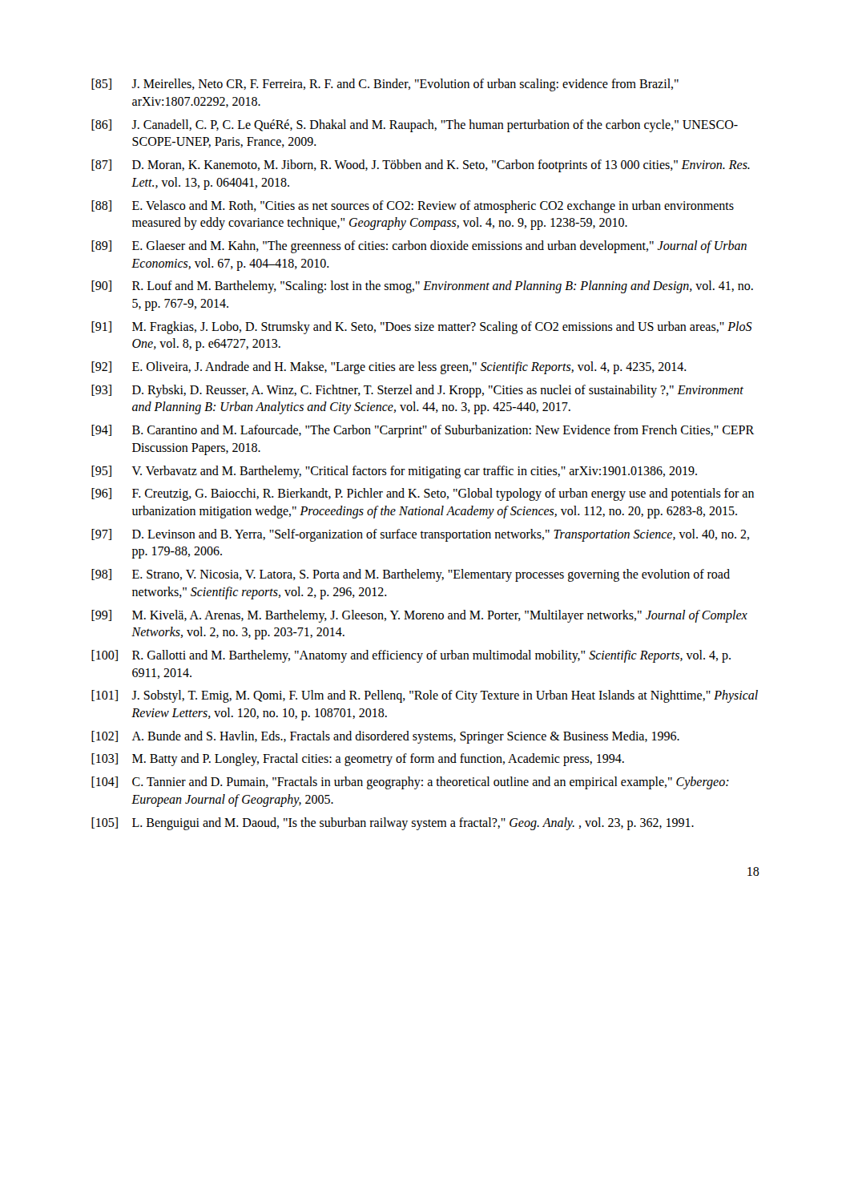[85] J. Meirelles, Neto CR, F. Ferreira, R. F. and C. Binder, "Evolution of urban scaling: evidence from Brazil," arXiv:1807.02292, 2018.
[86] J. Canadell, C. P, C. Le QuéRé, S. Dhakal and M. Raupach, "The human perturbation of the carbon cycle," UNESCO-SCOPE-UNEP, Paris, France, 2009.
[87] D. Moran, K. Kanemoto, M. Jiborn, R. Wood, J. Többen and K. Seto, "Carbon footprints of 13 000 cities," Environ. Res. Lett., vol. 13, p. 064041, 2018.
[88] E. Velasco and M. Roth, "Cities as net sources of CO2: Review of atmospheric CO2 exchange in urban environments measured by eddy covariance technique," Geography Compass, vol. 4, no. 9, pp. 1238-59, 2010.
[89] E. Glaeser and M. Kahn, "The greenness of cities: carbon dioxide emissions and urban development," Journal of Urban Economics, vol. 67, p. 404–418, 2010.
[90] R. Louf and M. Barthelemy, "Scaling: lost in the smog," Environment and Planning B: Planning and Design, vol. 41, no. 5, pp. 767-9, 2014.
[91] M. Fragkias, J. Lobo, D. Strumsky and K. Seto, "Does size matter? Scaling of CO2 emissions and US urban areas," PloS One, vol. 8, p. e64727, 2013.
[92] E. Oliveira, J. Andrade and H. Makse, "Large cities are less green," Scientific Reports, vol. 4, p. 4235, 2014.
[93] D. Rybski, D. Reusser, A. Winz, C. Fichtner, T. Sterzel and J. Kropp, "Cities as nuclei of sustainability ?," Environment and Planning B: Urban Analytics and City Science, vol. 44, no. 3, pp. 425-440, 2017.
[94] B. Carantino and M. Lafourcade, "The Carbon "Carprint" of Suburbanization: New Evidence from French Cities," CEPR Discussion Papers, 2018.
[95] V. Verbavatz and M. Barthelemy, "Critical factors for mitigating car traffic in cities," arXiv:1901.01386, 2019.
[96] F. Creutzig, G. Baiocchi, R. Bierkandt, P. Pichler and K. Seto, "Global typology of urban energy use and potentials for an urbanization mitigation wedge," Proceedings of the National Academy of Sciences, vol. 112, no. 20, pp. 6283-8, 2015.
[97] D. Levinson and B. Yerra, "Self-organization of surface transportation networks," Transportation Science, vol. 40, no. 2, pp. 179-88, 2006.
[98] E. Strano, V. Nicosia, V. Latora, S. Porta and M. Barthelemy, "Elementary processes governing the evolution of road networks," Scientific reports, vol. 2, p. 296, 2012.
[99] M. Kivelä, A. Arenas, M. Barthelemy, J. Gleeson, Y. Moreno and M. Porter, "Multilayer networks," Journal of Complex Networks, vol. 2, no. 3, pp. 203-71, 2014.
[100] R. Gallotti and M. Barthelemy, "Anatomy and efficiency of urban multimodal mobility," Scientific Reports, vol. 4, p. 6911, 2014.
[101] J. Sobstyl, T. Emig, M. Qomi, F. Ulm and R. Pellenq, "Role of City Texture in Urban Heat Islands at Nighttime," Physical Review Letters, vol. 120, no. 10, p. 108701, 2018.
[102] A. Bunde and S. Havlin, Eds., Fractals and disordered systems, Springer Science & Business Media, 1996.
[103] M. Batty and P. Longley, Fractal cities: a geometry of form and function, Academic press, 1994.
[104] C. Tannier and D. Pumain, "Fractals in urban geography: a theoretical outline and an empirical example," Cybergeo: European Journal of Geography, 2005.
[105] L. Benguigui and M. Daoud, "Is the suburban railway system a fractal?," Geog. Analy. , vol. 23, p. 362, 1991.
18